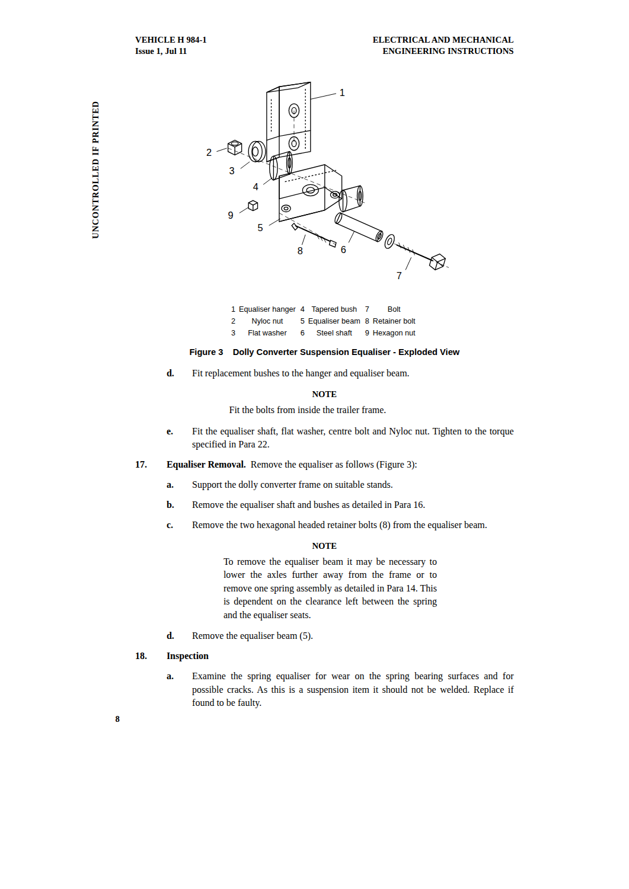VEHICLE H 984-1
Issue 1, Jul 11
ELECTRICAL AND MECHANICAL
ENGINEERING INSTRUCTIONS
UNCONTROLLED IF PRINTED
1 2 3 4 5 9 8 6 7
| 1 | Equaliser hanger | 4 | Tapered bush | 7 | Bolt |
| 2 | Nyloc nut | 5 | Equaliser beam | 8 | Retainer bolt |
| 3 | Flat washer | 6 | Steel shaft | 9 | Hexagon nut |
Figure 3 Dolly Converter Suspension Equaliser - Exploded View
d.
Fit replacement bushes to the hanger and equaliser beam.
NOTE
Fit the bolts from inside the trailer frame.
e.
Fit the equaliser shaft, flat washer, centre bolt and Nyloc nut. Tighten to the torque specified in Para 22.
17.
Equaliser Removal. Remove the equaliser as follows (Figure 3):
a.
Support the dolly converter frame on suitable stands.
b.
Remove the equaliser shaft and bushes as detailed in Para 16.
c.
Remove the two hexagonal headed retainer bolts (8) from the equaliser beam.
NOTE
To remove the equaliser beam it may be necessary to lower the axles further away from the frame or to remove one spring assembly as detailed in Para 14. This is dependent on the clearance left between the spring and the equaliser seats.
d.
Remove the equaliser beam (5).
18.
Inspection
a.
Examine the spring equaliser for wear on the spring bearing surfaces and for possible cracks. As this is a suspension item it should not be welded. Replace if found to be faulty.
8